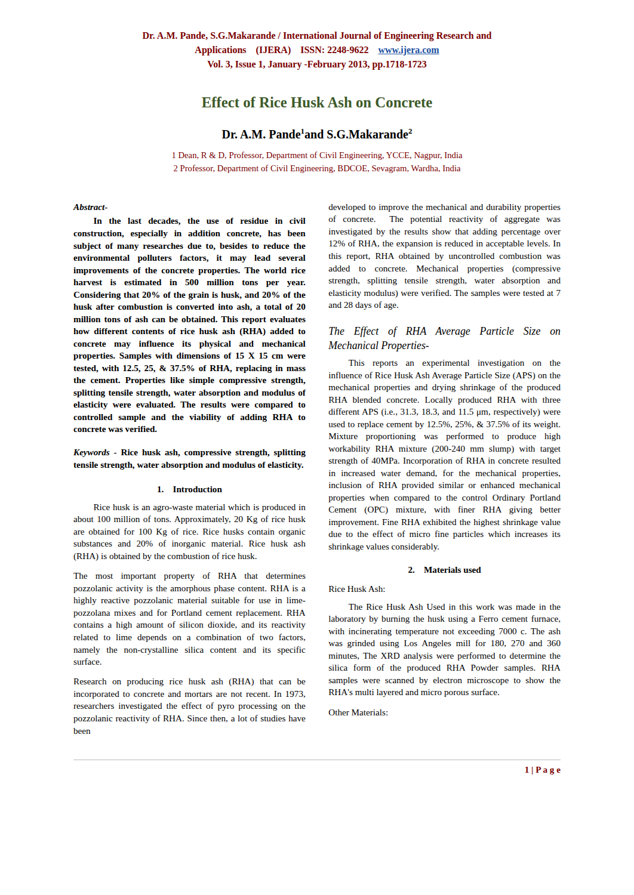Dr. A.M. Pande, S.G.Makarande / International Journal of Engineering Research and
Applications (IJERA) ISSN: 2248-9622 www.ijera.com
Vol. 3, Issue 1, January -February 2013, pp.1718-1723
Effect of Rice Husk Ash on Concrete
Dr. A.M. Pande1and S.G.Makarande2
1 Dean, R & D, Professor, Department of Civil Engineering, YCCE, Nagpur, India
2 Professor, Department of Civil Engineering, BDCOE, Sevagram, Wardha, India
Abstract-
In the last decades, the use of residue in civil construction, especially in addition concrete, has been subject of many researches due to, besides to reduce the environmental polluters factors, it may lead several improvements of the concrete properties. The world rice harvest is estimated in 500 million tons per year. Considering that 20% of the grain is husk, and 20% of the husk after combustion is converted into ash, a total of 20 million tons of ash can be obtained. This report evaluates how different contents of rice husk ash (RHA) added to concrete may influence its physical and mechanical properties. Samples with dimensions of 15 X 15 cm were tested, with 12.5, 25, & 37.5% of RHA, replacing in mass the cement. Properties like simple compressive strength, splitting tensile strength, water absorption and modulus of elasticity were evaluated. The results were compared to controlled sample and the viability of adding RHA to concrete was verified.
Keywords - Rice husk ash, compressive strength, splitting tensile strength, water absorption and modulus of elasticity.
1. Introduction
Rice husk is an agro-waste material which is produced in about 100 million of tons. Approximately, 20 Kg of rice husk are obtained for 100 Kg of rice. Rice husks contain organic substances and 20% of inorganic material. Rice husk ash (RHA) is obtained by the combustion of rice husk.
The most important property of RHA that determines pozzolanic activity is the amorphous phase content. RHA is a highly reactive pozzolanic material suitable for use in lime-pozzolana mixes and for Portland cement replacement. RHA contains a high amount of silicon dioxide, and its reactivity related to lime depends on a combination of two factors, namely the non-crystalline silica content and its specific surface.
Research on producing rice husk ash (RHA) that can be incorporated to concrete and mortars are not recent. In 1973, researchers investigated the effect of pyro processing on the pozzolanic reactivity of RHA. Since then, a lot of studies have been
developed to improve the mechanical and durability properties of concrete. The potential reactivity of aggregate was investigated by the results show that adding percentage over 12% of RHA, the expansion is reduced in acceptable levels. In this report, RHA obtained by uncontrolled combustion was added to concrete. Mechanical properties (compressive strength, splitting tensile strength, water absorption and elasticity modulus) were verified. The samples were tested at 7 and 28 days of age.
The Effect of RHA Average Particle Size on Mechanical Properties-
This reports an experimental investigation on the influence of Rice Husk Ash Average Particle Size (APS) on the mechanical properties and drying shrinkage of the produced RHA blended concrete. Locally produced RHA with three different APS (i.e., 31.3, 18.3, and 11.5 μm, respectively) were used to replace cement by 12.5%, 25%, & 37.5% of its weight. Mixture proportioning was performed to produce high workability RHA mixture (200-240 mm slump) with target strength of 40MPa. Incorporation of RHA in concrete resulted in increased water demand, for the mechanical properties, inclusion of RHA provided similar or enhanced mechanical properties when compared to the control Ordinary Portland Cement (OPC) mixture, with finer RHA giving better improvement. Fine RHA exhibited the highest shrinkage value due to the effect of micro fine particles which increases its shrinkage values considerably.
2. Materials used
Rice Husk Ash:
The Rice Husk Ash Used in this work was made in the laboratory by burning the husk using a Ferro cement furnace, with incinerating temperature not exceeding 7000 c. The ash was grinded using Los Angeles mill for 180, 270 and 360 minutes, The XRD analysis were performed to determine the silica form of the produced RHA Powder samples. RHA samples were scanned by electron microscope to show the RHA's multi layered and micro porous surface.
Other Materials:
1 | P a g e